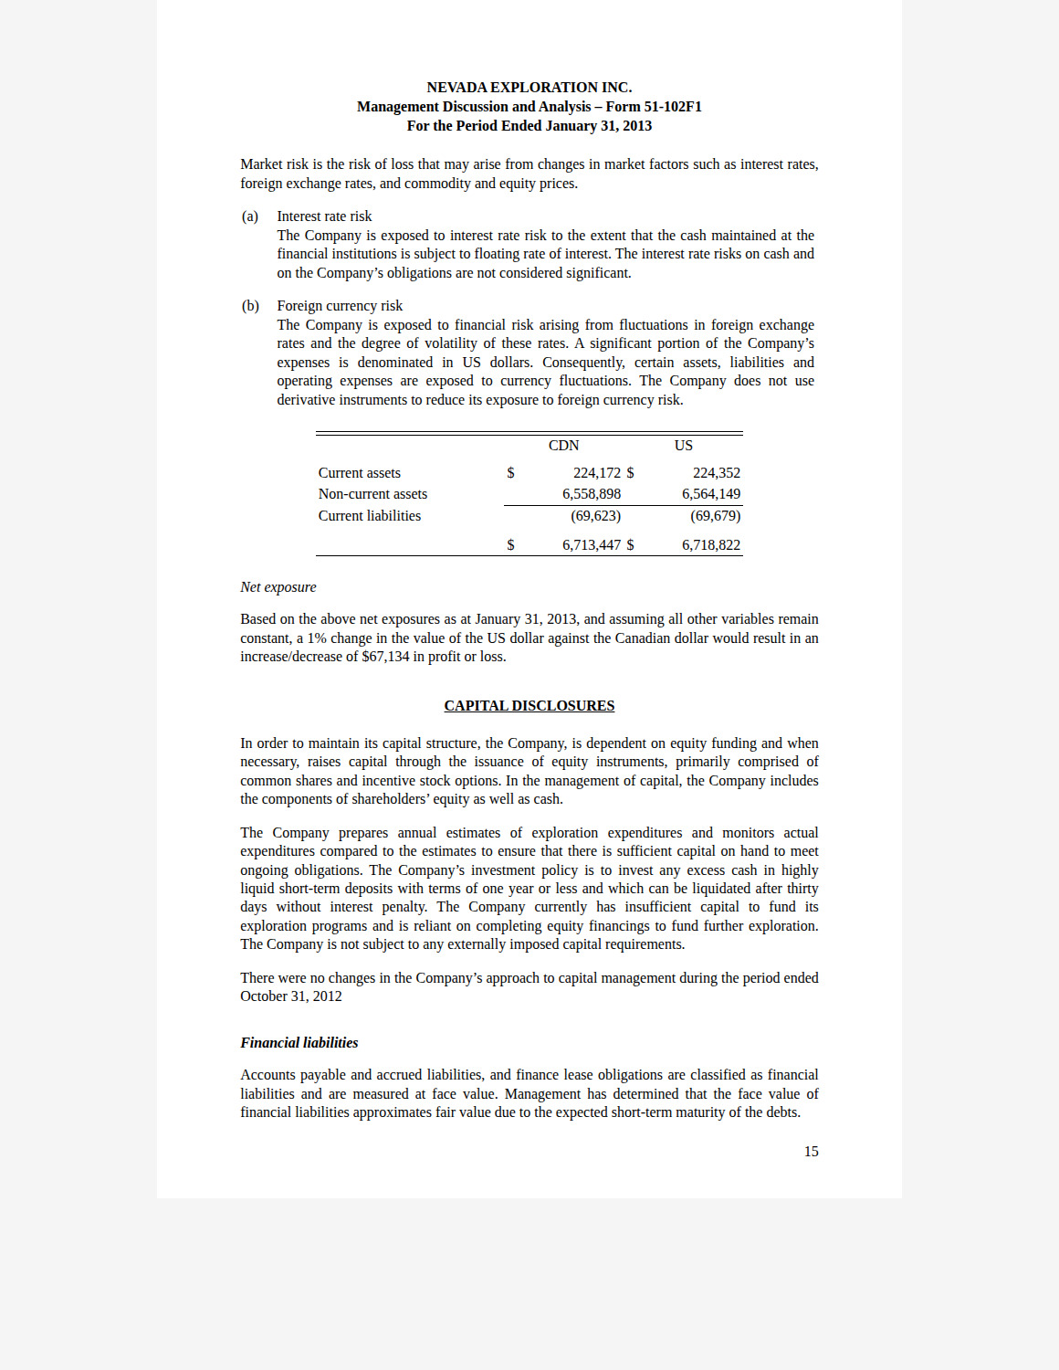NEVADA EXPLORATION INC.
Management Discussion and Analysis – Form 51-102F1
For the Period Ended January 31, 2013
Market risk is the risk of loss that may arise from changes in market factors such as interest rates, foreign exchange rates, and commodity and equity prices.
(a) Interest rate risk
The Company is exposed to interest rate risk to the extent that the cash maintained at the financial institutions is subject to floating rate of interest. The interest rate risks on cash and on the Company’s obligations are not considered significant.
(b) Foreign currency risk
The Company is exposed to financial risk arising from fluctuations in foreign exchange rates and the degree of volatility of these rates. A significant portion of the Company’s expenses is denominated in US dollars. Consequently, certain assets, liabilities and operating expenses are exposed to currency fluctuations. The Company does not use derivative instruments to reduce its exposure to foreign currency risk.
| | CDN | US |
| Current assets | $ | 224,172 | $ | 224,352 |
| Non-current assets | | 6,558,898 | | 6,564,149 |
| Current liabilities | | (69,623) | | (69,679) |
| | $ | 6,713,447 | $ | 6,718,822 |
Net exposure
Based on the above net exposures as at January 31, 2013, and assuming all other variables remain constant, a 1% change in the value of the US dollar against the Canadian dollar would result in an increase/decrease of $67,134 in profit or loss.
CAPITAL DISCLOSURES
In order to maintain its capital structure, the Company, is dependent on equity funding and when necessary, raises capital through the issuance of equity instruments, primarily comprised of common shares and incentive stock options. In the management of capital, the Company includes the components of shareholders’ equity as well as cash.
The Company prepares annual estimates of exploration expenditures and monitors actual expenditures compared to the estimates to ensure that there is sufficient capital on hand to meet ongoing obligations. The Company’s investment policy is to invest any excess cash in highly liquid short-term deposits with terms of one year or less and which can be liquidated after thirty days without interest penalty. The Company currently has insufficient capital to fund its exploration programs and is reliant on completing equity financings to fund further exploration. The Company is not subject to any externally imposed capital requirements.
There were no changes in the Company’s approach to capital management during the period ended October 31, 2012
Financial liabilities
Accounts payable and accrued liabilities, and finance lease obligations are classified as financial liabilities and are measured at face value. Management has determined that the face value of financial liabilities approximates fair value due to the expected short-term maturity of the debts.
15